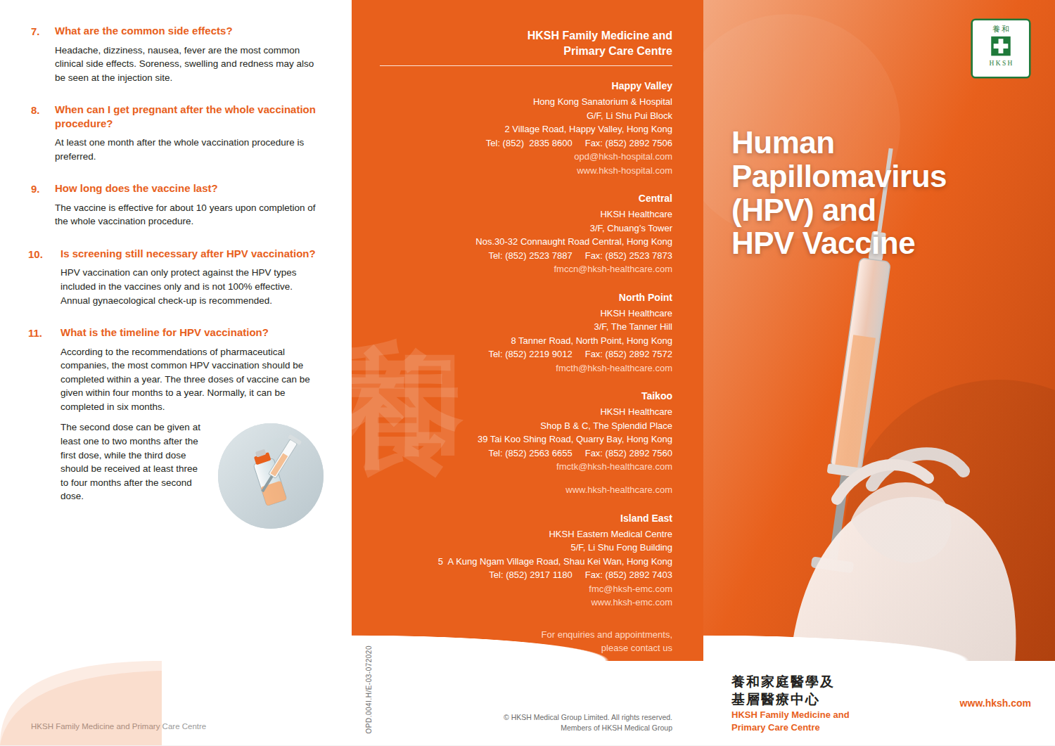What are the common side effects?
Headache, dizziness, nausea, fever are the most common clinical side effects. Soreness, swelling and redness may also be seen at the injection site.
When can I get pregnant after the whole vaccination procedure?
At least one month after the whole vaccination procedure is preferred.
How long does the vaccine last?
The vaccine is effective for about 10 years upon completion of the whole vaccination procedure.
Is screening still necessary after HPV vaccination?
HPV vaccination can only protect against the HPV types included in the vaccines only and is not 100% effective. Annual gynaecological check-up is recommended.
What is the timeline for HPV vaccination?
According to the recommendations of pharmaceutical companies, the most common HPV vaccination should be completed within a year. The three doses of vaccine can be given within four months to a year. Normally, it can be completed in six months.
The second dose can be given at least one to two months after the first dose, while the third dose should be received at least three to four months after the second dose.
HKSH Family Medicine and Primary Care Centre
養和
HKSH Family Medicine and
Primary Care Centre
Happy Valley Hong Kong Sanatorium & Hospital
G/F, Li Shu Pui Block
2 Village Road, Happy Valley, Hong Kong
Tel: (852) 2835 8600 Fax: (852) 2892 7506
opd@hksh-hospital.com
www.hksh-hospital.com
Central HKSH Healthcare
3/F, Chuang’s Tower
Nos.30-32 Connaught Road Central, Hong Kong
Tel: (852) 2523 7887 Fax: (852) 2523 7873
fmccn@hksh-healthcare.com
North Point HKSH Healthcare
3/F, The Tanner Hill
8 Tanner Road, North Point, Hong Kong
Tel: (852) 2219 9012 Fax: (852) 2892 7572
fmcth@hksh-healthcare.com
Taikoo HKSH Healthcare
Shop B & C, The Splendid Place
39 Tai Koo Shing Road, Quarry Bay, Hong Kong
Tel: (852) 2563 6655 Fax: (852) 2892 7560
fmctk@hksh-healthcare.com
www.hksh-healthcare.com
Island East HKSH Eastern Medical Centre
5/F, Li Shu Fong Building
5 A Kung Ngam Village Road, Shau Kei Wan, Hong Kong
Tel: (852) 2917 1180 Fax: (852) 2892 7403
fmc@hksh-emc.com
www.hksh-emc.com
For enquiries and appointments,
please contact us
OPD.004I.H/E-03-072020
© HKSH Medical Group Limited. All rights reserved.
Members of HKSH Medical Group
養 和 H K S H
Human
Papillomavirus
(HPV) and
HPV Vaccine
養和家庭醫學及
基層醫療中心
HKSH Family Medicine and
Primary Care Centre
www.hksh.com